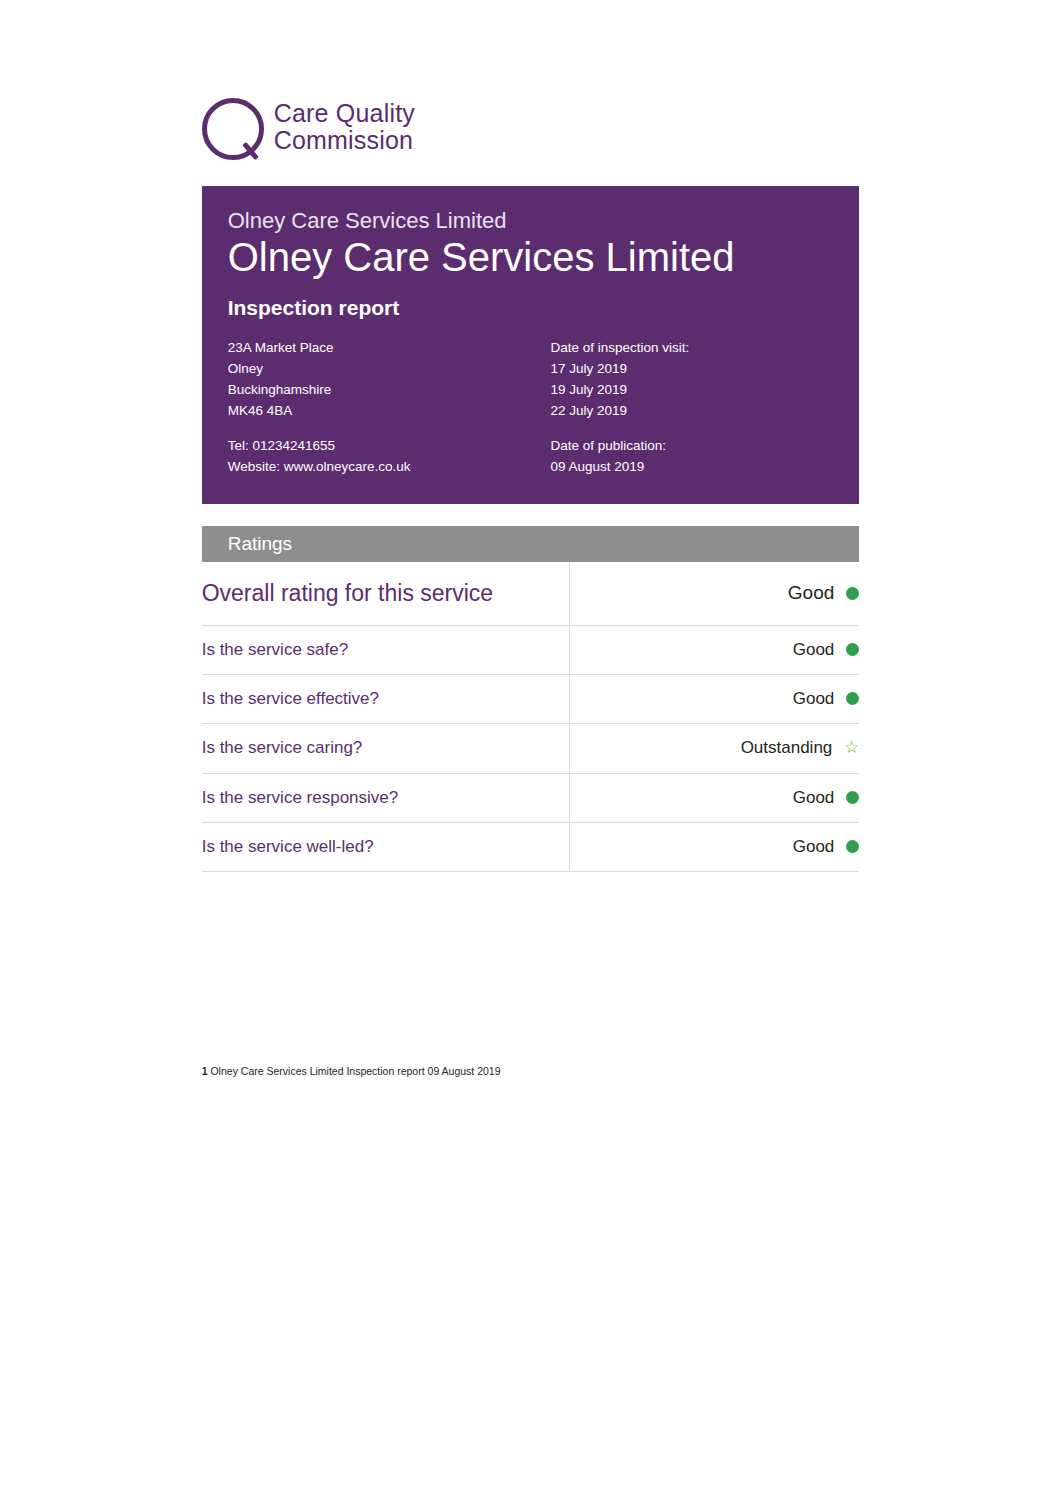Care Quality Commission
Olney Care Services Limited
Olney Care Services Limited
Inspection report
23A Market Place
Olney
Buckinghamshire
MK46 4BA
Tel: 01234241655
Website: www.olneycare.co.uk
Date of inspection visit:
17 July 2019
19 July 2019
22 July 2019
Date of publication:
09 August 2019
Ratings
| Overall rating for this service | | Good |
| Is the service safe? | | Good |
| Is the service effective? | | Good |
| Is the service caring? | | Outstanding ☆ |
| Is the service responsive? | | Good |
| Is the service well-led? | | Good |
1 Olney Care Services Limited Inspection report 09 August 2019